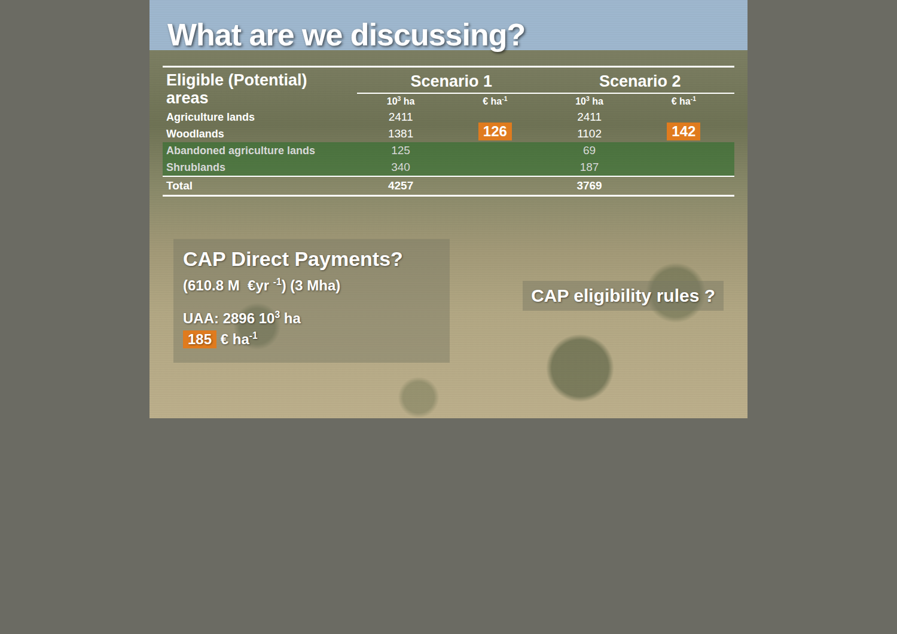What are we discussing?
| Eligible (Potential) areas | Scenario 1 | Scenario 2 |
| 10 3 ha | € ha -1 | 10 3 ha | € ha -1 |
| Agriculture lands | 2411 | 126 | 2411 | 142 |
| Woodlands | 1381 | 1102 |
| Abandoned agriculture lands | 125 | | 69 | |
| Shrublands | 340 | | 187 | |
| Total | 4257 | | 3769 | |
CAP Direct Payments?
(610.8 M €yr -1) (3 Mha)
UAA: 2896 103 ha
185 € ha-1
CAP eligibility rules ?